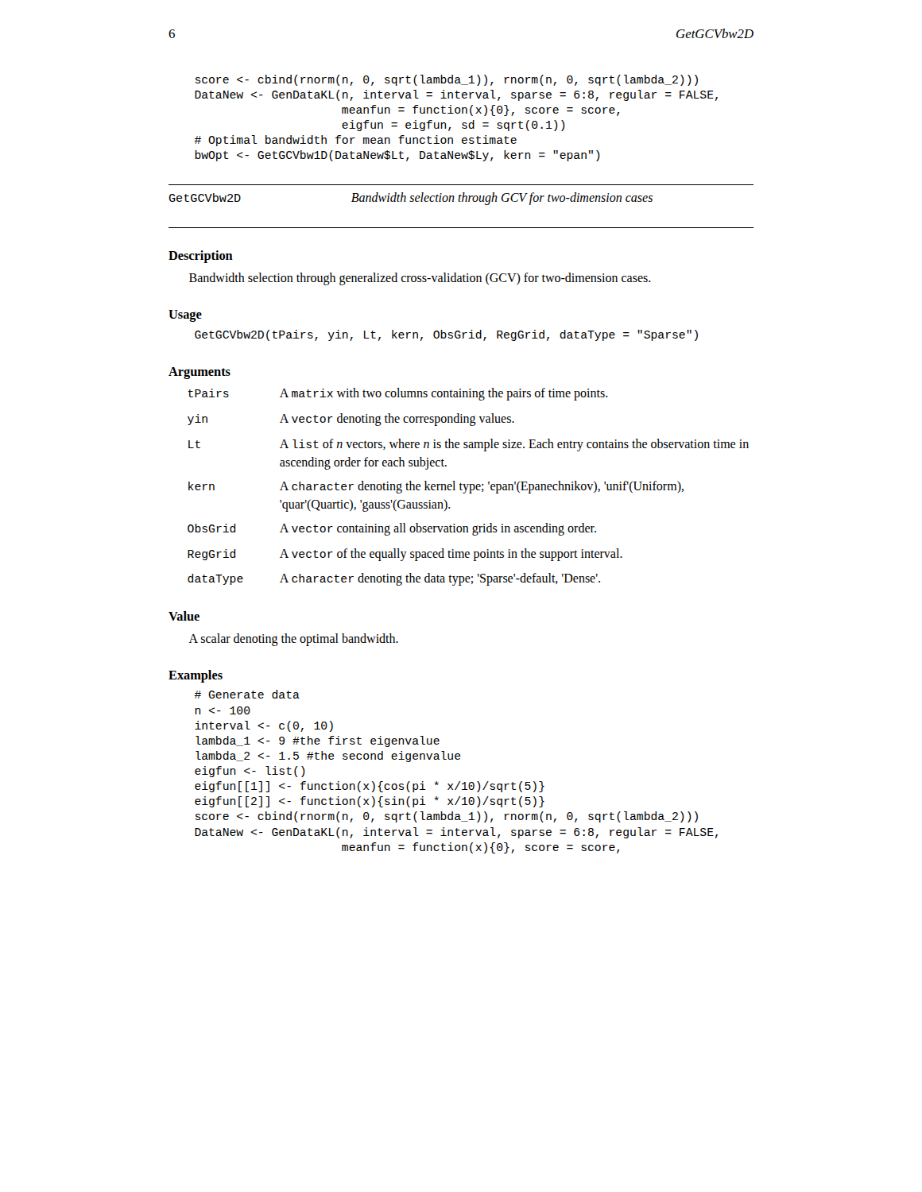6 GetGCVbw2D
score <- cbind(rnorm(n, 0, sqrt(lambda_1)), rnorm(n, 0, sqrt(lambda_2)))
DataNew <- GenDataKL(n, interval = interval, sparse = 6:8, regular = FALSE,
                     meanfun = function(x){0}, score = score,
                     eigfun = eigfun, sd = sqrt(0.1))
# Optimal bandwidth for mean function estimate
bwOpt <- GetGCVbw1D(DataNew$Lt, DataNew$Ly, kern = "epan")
GetGCVbw2D Bandwidth selection through GCV for two-dimension cases
Description
Bandwidth selection through generalized cross-validation (GCV) for two-dimension cases.
Usage
GetGCVbw2D(tPairs, yin, Lt, kern, ObsGrid, RegGrid, dataType = "Sparse")
Arguments
tPairs
A matrix with two columns containing the pairs of time points.
yin
A vector denoting the corresponding values.
Lt
A list of n vectors, where n is the sample size. Each entry contains the observation time in ascending order for each subject.
kern
A character denoting the kernel type; 'epan'(Epanechnikov), 'unif'(Uniform), 'quar'(Quartic), 'gauss'(Gaussian).
ObsGrid
A vector containing all observation grids in ascending order.
RegGrid
A vector of the equally spaced time points in the support interval.
dataType
A character denoting the data type; 'Sparse'-default, 'Dense'.
Value
A scalar denoting the optimal bandwidth.
Examples
# Generate data
n <- 100
interval <- c(0, 10)
lambda_1 <- 9 #the first eigenvalue
lambda_2 <- 1.5 #the second eigenvalue
eigfun <- list()
eigfun[[1]] <- function(x){cos(pi * x/10)/sqrt(5)}
eigfun[[2]] <- function(x){sin(pi * x/10)/sqrt(5)}
score <- cbind(rnorm(n, 0, sqrt(lambda_1)), rnorm(n, 0, sqrt(lambda_2)))
DataNew <- GenDataKL(n, interval = interval, sparse = 6:8, regular = FALSE,
                     meanfun = function(x){0}, score = score,